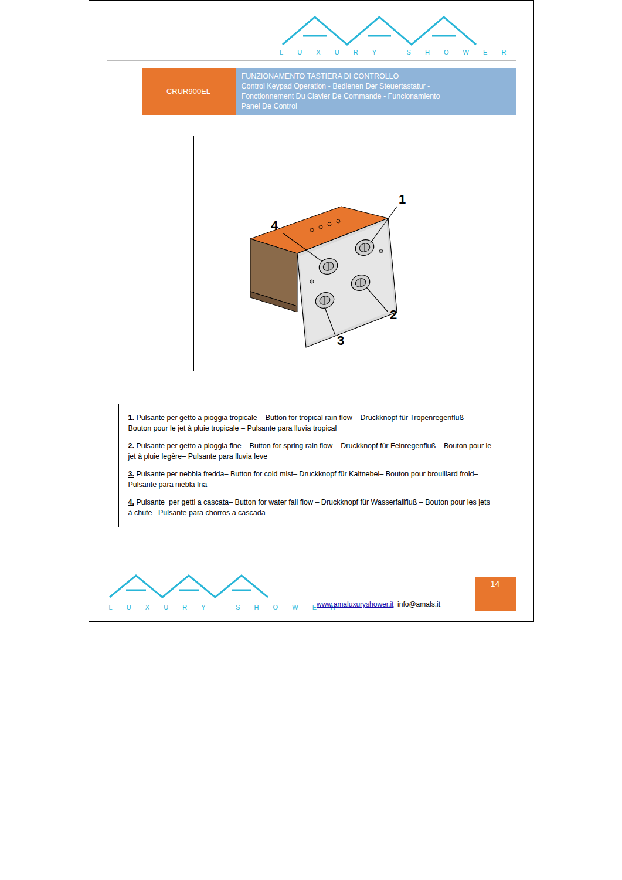L U X U R Y S H O W E R
CRUR900EL
FUNZIONAMENTO TASTIERA DI CONTROLLO
Control Keypad Operation - Bedienen Der Steuertastatur -
Fonctionnement Du Clavier De Commande - Funcionamiento
Panel De Control
1 2 3 4
1. Pulsante per getto a pioggia tropicale – Button for tropical rain flow – Druckknopf für Tropenregenfluß – Bouton pour le jet à pluie tropicale – Pulsante para lluvia tropical
2. Pulsante per getto a pioggia fine – Button for spring rain flow – Druckknopf für Feinregenfluß – Bouton pour le jet à pluie legère– Pulsante para lluvia leve
3. Pulsante per nebbia fredda– Button for cold mist– Druckknopf für Kaltnebel– Bouton pour brouillard froid– Pulsante para niebla fria
4. Pulsante per getti a cascata– Button for water fall flow – Druckknopf für Wasserfallfluß – Bouton pour les jets à chute– Pulsante para chorros a cascada
L U X U R Y S H O W E R
www.amaluxuryshower.it info@amals.it
14